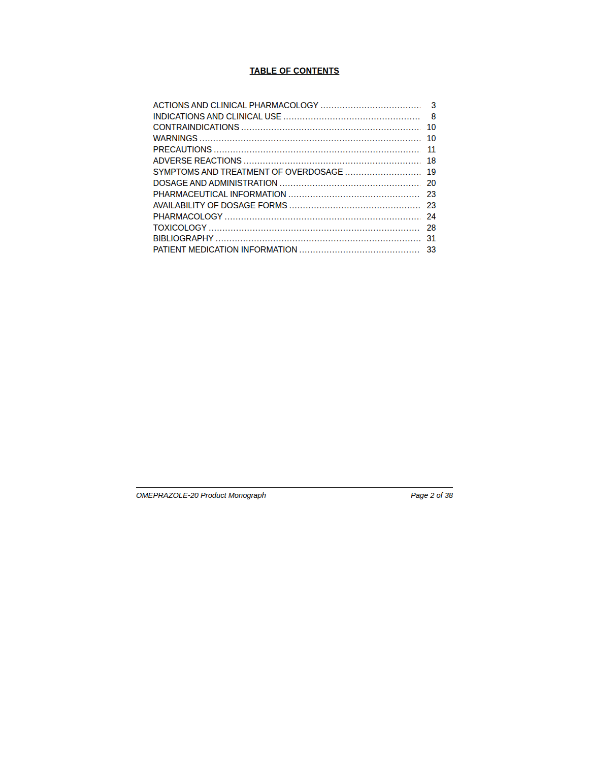TABLE OF CONTENTS
ACTIONS AND CLINICAL PHARMACOLOGY ........................................................................... 3
INDICATIONS AND CLINICAL USE .......................................................................................... 8
CONTRAINDICATIONS ............................................................................................................. 10
WARNINGS ............................................................................................................................. 10
PRECAUTIONS ....................................................................................................................... 11
ADVERSE REACTIONS ............................................................................................................. 18
SYMPTOMS AND TREATMENT OF OVERDOSAGE ............................................................. 19
DOSAGE AND ADMINISTRATION ......................................................................................... 20
PHARMACEUTICAL INFORMATION ..................................................................................... 23
AVAILABILITY OF DOSAGE FORMS ..................................................................................... 23
PHARMACOLOGY ................................................................................................................. 24
TOXICOLOGY ......................................................................................................................... 28
BIBLIOGRAPHY ..................................................................................................................... 31
PATIENT MEDICATION INFORMATION ................................................................................ 33
OMEPRAZOLE-20 Product Monograph Page 2 of 38